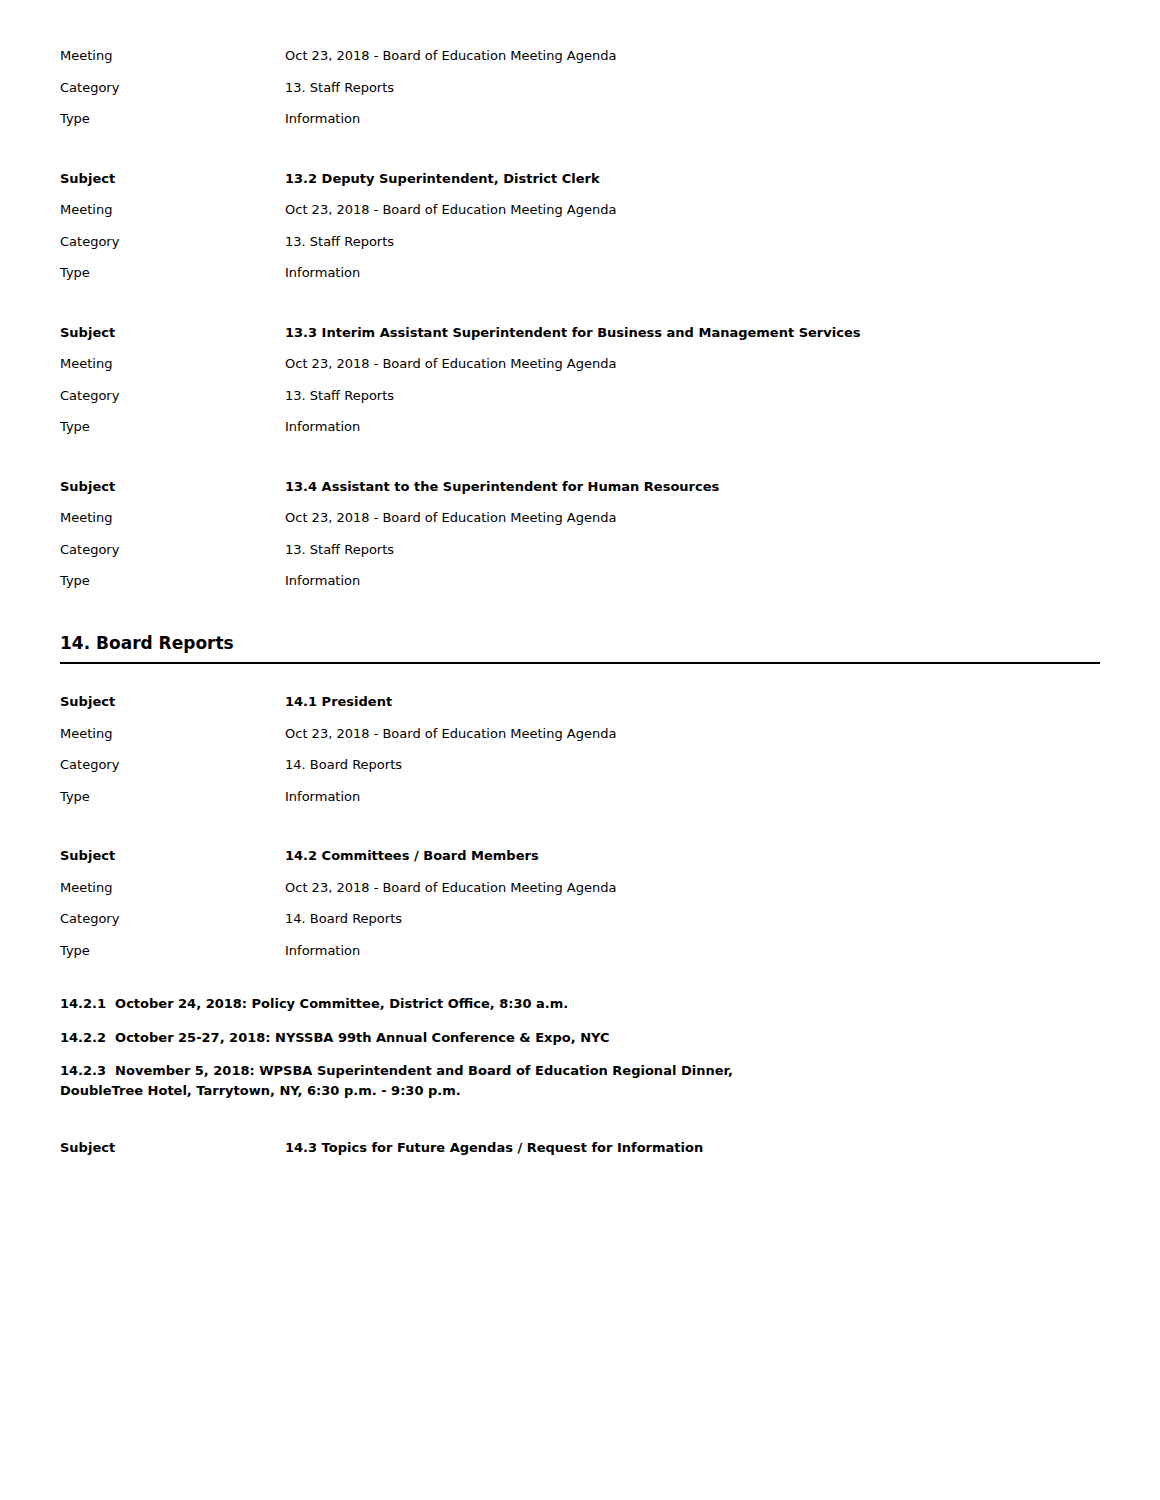| Meeting | Oct 23, 2018 - Board of Education Meeting Agenda |
| Category | 13. Staff Reports |
| Type | Information |
| Subject | 13.2 Deputy Superintendent, District Clerk |
| Meeting | Oct 23, 2018 - Board of Education Meeting Agenda |
| Category | 13. Staff Reports |
| Type | Information |
| Subject | 13.3 Interim Assistant Superintendent for Business and Management Services |
| Meeting | Oct 23, 2018 - Board of Education Meeting Agenda |
| Category | 13. Staff Reports |
| Type | Information |
| Subject | 13.4 Assistant to the Superintendent for Human Resources |
| Meeting | Oct 23, 2018 - Board of Education Meeting Agenda |
| Category | 13. Staff Reports |
| Type | Information |
14. Board Reports
| Subject | 14.1 President |
| Meeting | Oct 23, 2018 - Board of Education Meeting Agenda |
| Category | 14. Board Reports |
| Type | Information |
| Subject | 14.2 Committees / Board Members |
| Meeting | Oct 23, 2018 - Board of Education Meeting Agenda |
| Category | 14. Board Reports |
| Type | Information |
14.2.1 October 24, 2018: Policy Committee, District Office, 8:30 a.m.
14.2.2 October 25-27, 2018: NYSSBA 99th Annual Conference & Expo, NYC
14.2.3 November 5, 2018: WPSBA Superintendent and Board of Education Regional Dinner,
DoubleTree Hotel, Tarrytown, NY, 6:30 p.m. - 9:30 p.m.
| Subject | 14.3 Topics for Future Agendas / Request for Information |